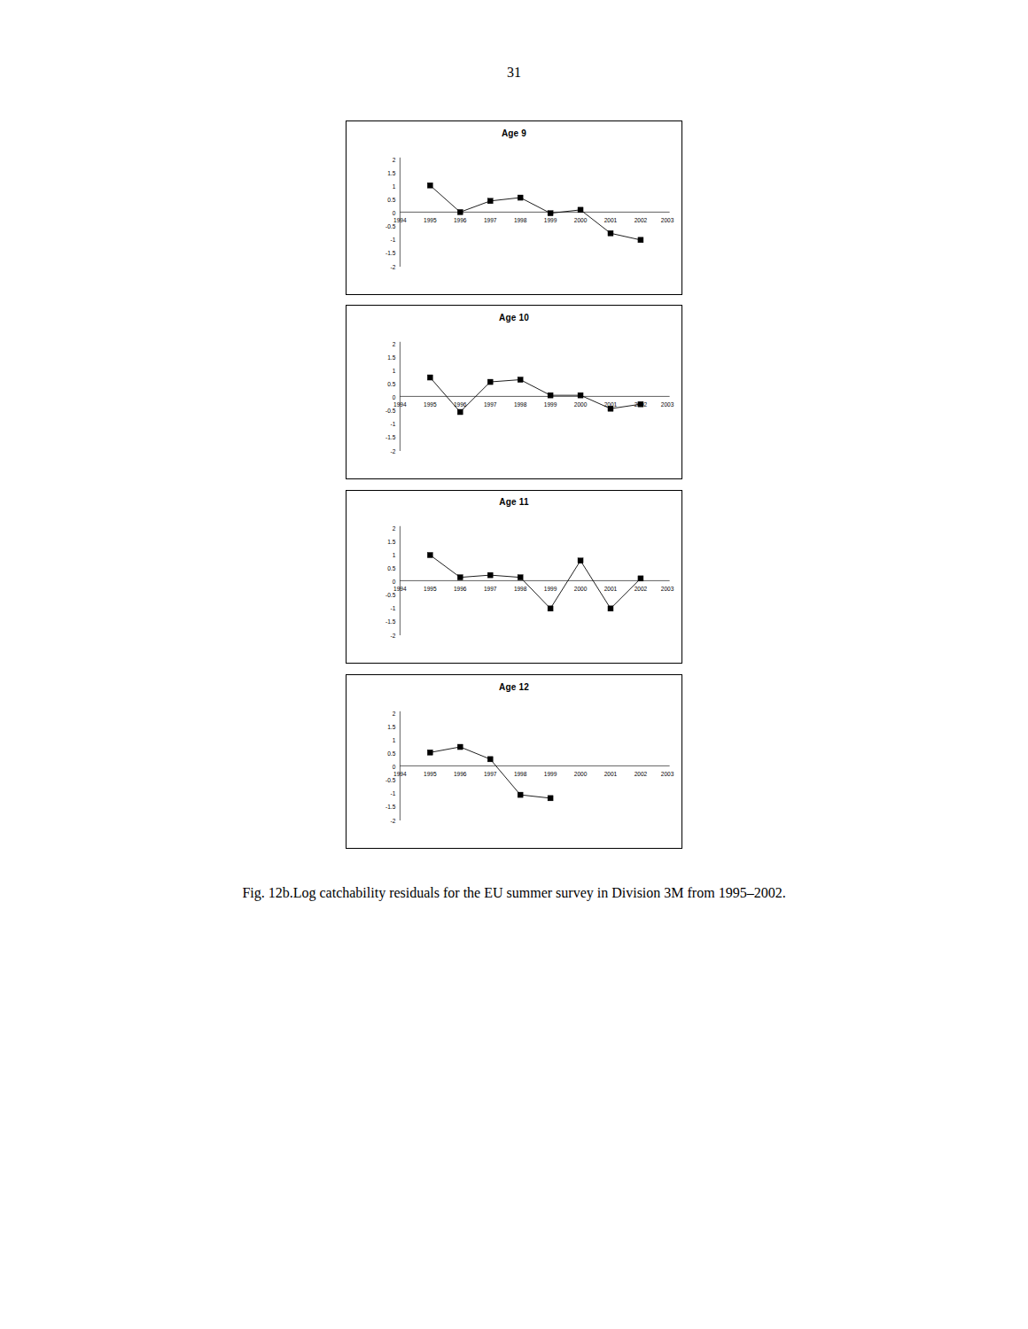31
Age 9
2 1.5 1 0.5 0 -0.5 -1 -1.5 -2 1994 1995 1996 1997 1998 1999 2000 2001 2002 2003
Age 10
2 1.5 1 0.5 0 -0.5 -1 -1.5 -2 1994 1995 1996 1997 1998 1999 2000 2001 2002 2003
Age 11
2 1.5 1 0.5 0 -0.5 -1 -1.5 -2 1994 1995 1996 1997 1998 1999 2000 2001 2002 2003
Age 12
2 1.5 1 0.5 0 -0.5 -1 -1.5 -2 1994 1995 1996 1997 1998 1999 2000 2001 2002 2003
Fig. 12b.Log catchability residuals for the EU summer survey in Division 3M from 1995–2002.